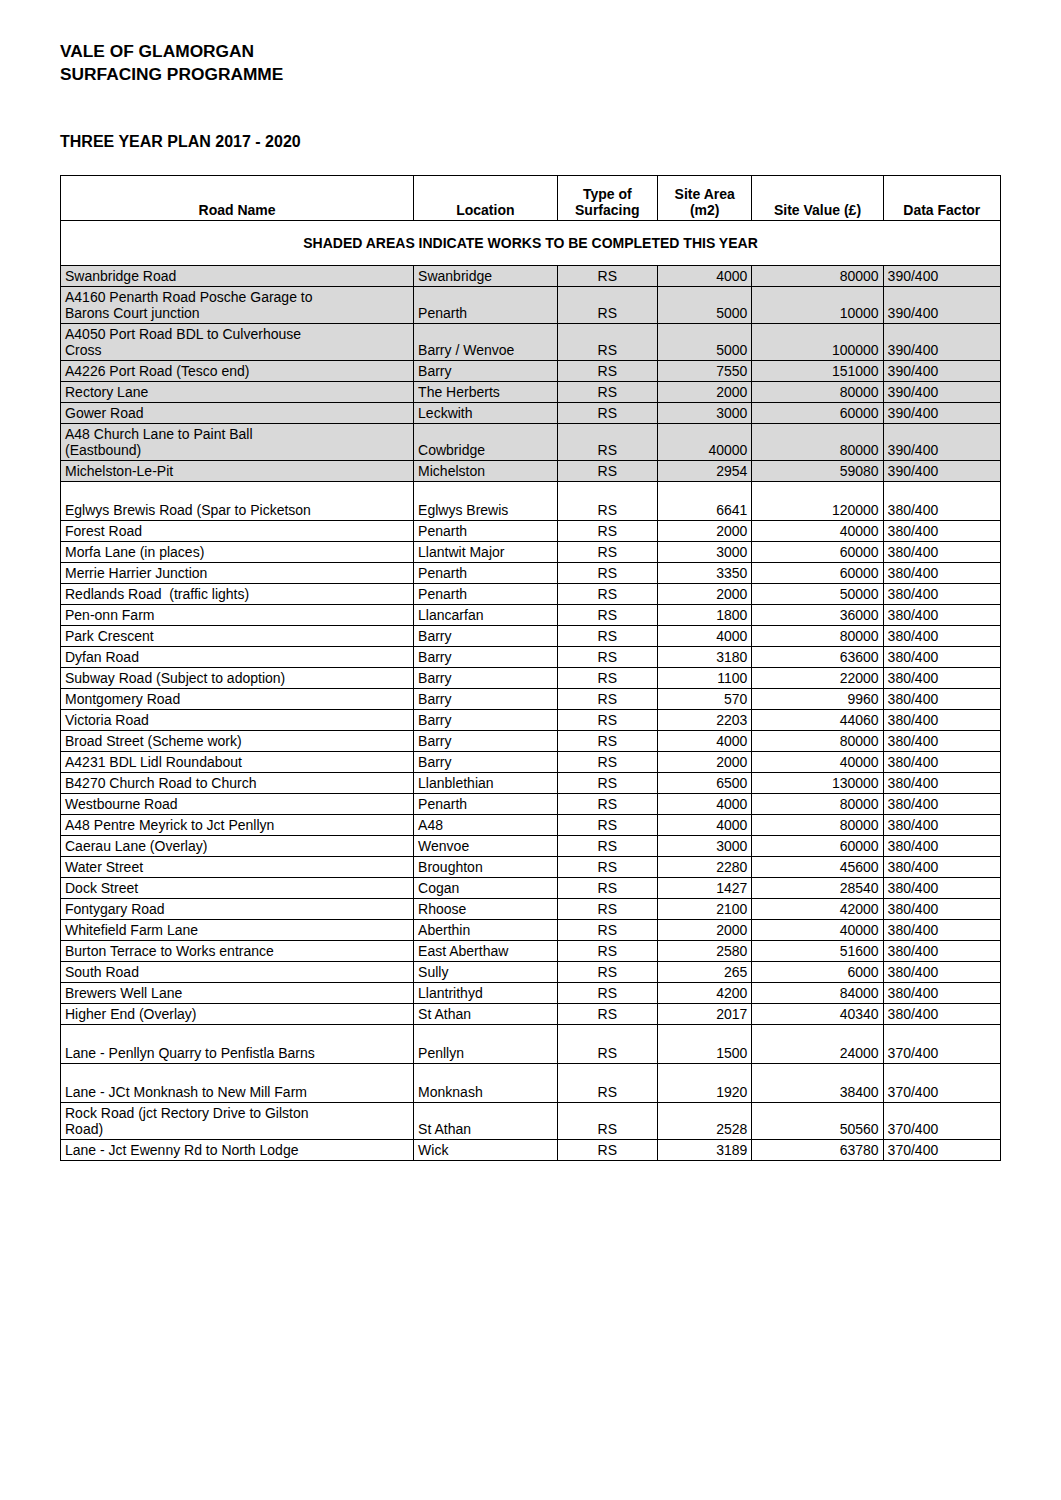VALE OF GLAMORGAN
SURFACING PROGRAMME
THREE YEAR PLAN 2017 - 2020
| Road Name | Location | Type of Surfacing | Site Area (m2) | Site Value (£) | Data Factor |
| --- | --- | --- | --- | --- | --- |
| SHADED AREAS INDICATE WORKS TO BE COMPLETED THIS YEAR |
| Swanbridge Road | Swanbridge | RS | 4000 | 80000 | 390/400 |
| A4160 Penarth Road Posche Garage to Barons Court junction | Penarth | RS | 5000 | 10000 | 390/400 |
| A4050 Port Road BDL to Culverhouse Cross | Barry / Wenvoe | RS | 5000 | 100000 | 390/400 |
| A4226 Port Road (Tesco end) | Barry | RS | 7550 | 151000 | 390/400 |
| Rectory Lane | The Herberts | RS | 2000 | 80000 | 390/400 |
| Gower Road | Leckwith | RS | 3000 | 60000 | 390/400 |
| A48 Church Lane to Paint Ball (Eastbound) | Cowbridge | RS | 40000 | 80000 | 390/400 |
| Michelston-Le-Pit | Michelston | RS | 2954 | 59080 | 390/400 |
| Eglwys Brewis Road (Spar to Picketson | Eglwys Brewis | RS | 6641 | 120000 | 380/400 |
| Forest Road | Penarth | RS | 2000 | 40000 | 380/400 |
| Morfa Lane (in places) | Llantwit Major | RS | 3000 | 60000 | 380/400 |
| Merrie Harrier Junction | Penarth | RS | 3350 | 60000 | 380/400 |
| Redlands Road (traffic lights) | Penarth | RS | 2000 | 50000 | 380/400 |
| Pen-onn Farm | Llancarfan | RS | 1800 | 36000 | 380/400 |
| Park Crescent | Barry | RS | 4000 | 80000 | 380/400 |
| Dyfan Road | Barry | RS | 3180 | 63600 | 380/400 |
| Subway Road (Subject to adoption) | Barry | RS | 1100 | 22000 | 380/400 |
| Montgomery Road | Barry | RS | 570 | 9960 | 380/400 |
| Victoria Road | Barry | RS | 2203 | 44060 | 380/400 |
| Broad Street (Scheme work) | Barry | RS | 4000 | 80000 | 380/400 |
| A4231 BDL Lidl Roundabout | Barry | RS | 2000 | 40000 | 380/400 |
| B4270 Church Road to Church | Llanblethian | RS | 6500 | 130000 | 380/400 |
| Westbourne Road | Penarth | RS | 4000 | 80000 | 380/400 |
| A48 Pentre Meyrick to Jct Penllyn | A48 | RS | 4000 | 80000 | 380/400 |
| Caerau Lane (Overlay) | Wenvoe | RS | 3000 | 60000 | 380/400 |
| Water Street | Broughton | RS | 2280 | 45600 | 380/400 |
| Dock Street | Cogan | RS | 1427 | 28540 | 380/400 |
| Fontygary Road | Rhoose | RS | 2100 | 42000 | 380/400 |
| Whitefield Farm Lane | Aberthin | RS | 2000 | 40000 | 380/400 |
| Burton Terrace to Works entrance | East Aberthaw | RS | 2580 | 51600 | 380/400 |
| South Road | Sully | RS | 265 | 6000 | 380/400 |
| Brewers Well Lane | Llantrithyd | RS | 4200 | 84000 | 380/400 |
| Higher End (Overlay) | St Athan | RS | 2017 | 40340 | 380/400 |
| Lane - Penllyn Quarry to Penfistla Barns | Penllyn | RS | 1500 | 24000 | 370/400 |
| Lane - JCt Monknash to New Mill Farm | Monknash | RS | 1920 | 38400 | 370/400 |
| Rock Road (jct Rectory Drive to Gilston Road) | St Athan | RS | 2528 | 50560 | 370/400 |
| Lane - Jct Ewenny Rd to North Lodge | Wick | RS | 3189 | 63780 | 370/400 |